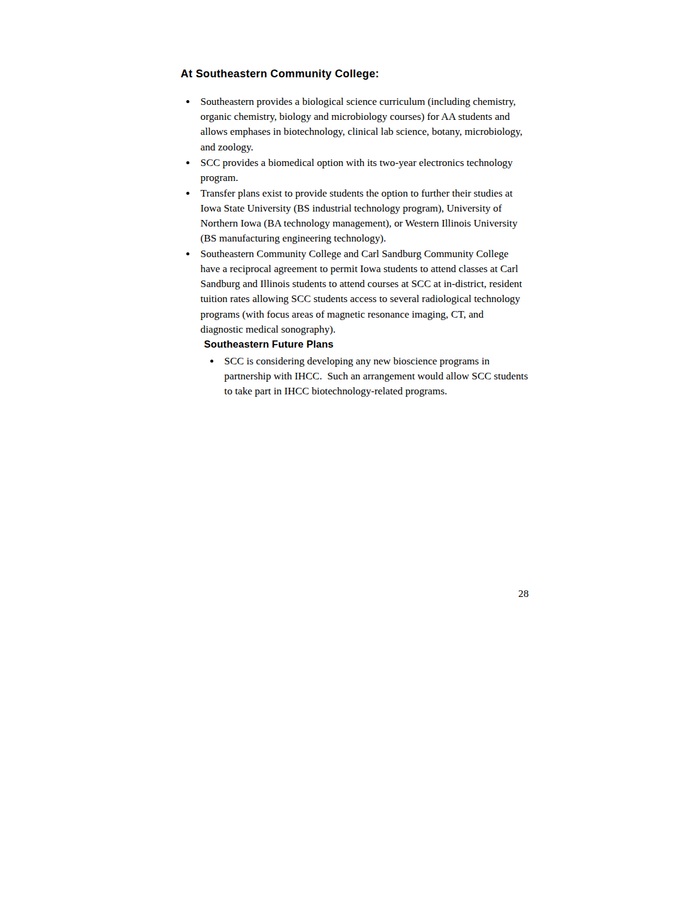At Southeastern Community College:
Southeastern provides a biological science curriculum (including chemistry, organic chemistry, biology and microbiology courses) for AA students and allows emphases in biotechnology, clinical lab science, botany, microbiology, and zoology.
SCC provides a biomedical option with its two-year electronics technology program.
Transfer plans exist to provide students the option to further their studies at Iowa State University (BS industrial technology program), University of Northern Iowa (BA technology management), or Western Illinois University (BS manufacturing engineering technology).
Southeastern Community College and Carl Sandburg Community College have a reciprocal agreement to permit Iowa students to attend classes at Carl Sandburg and Illinois students to attend courses at SCC at in-district, resident tuition rates allowing SCC students access to several radiological technology programs (with focus areas of magnetic resonance imaging, CT, and diagnostic medical sonography).
Southeastern Future Plans
SCC is considering developing any new bioscience programs in partnership with IHCC. Such an arrangement would allow SCC students to take part in IHCC biotechnology-related programs.
28